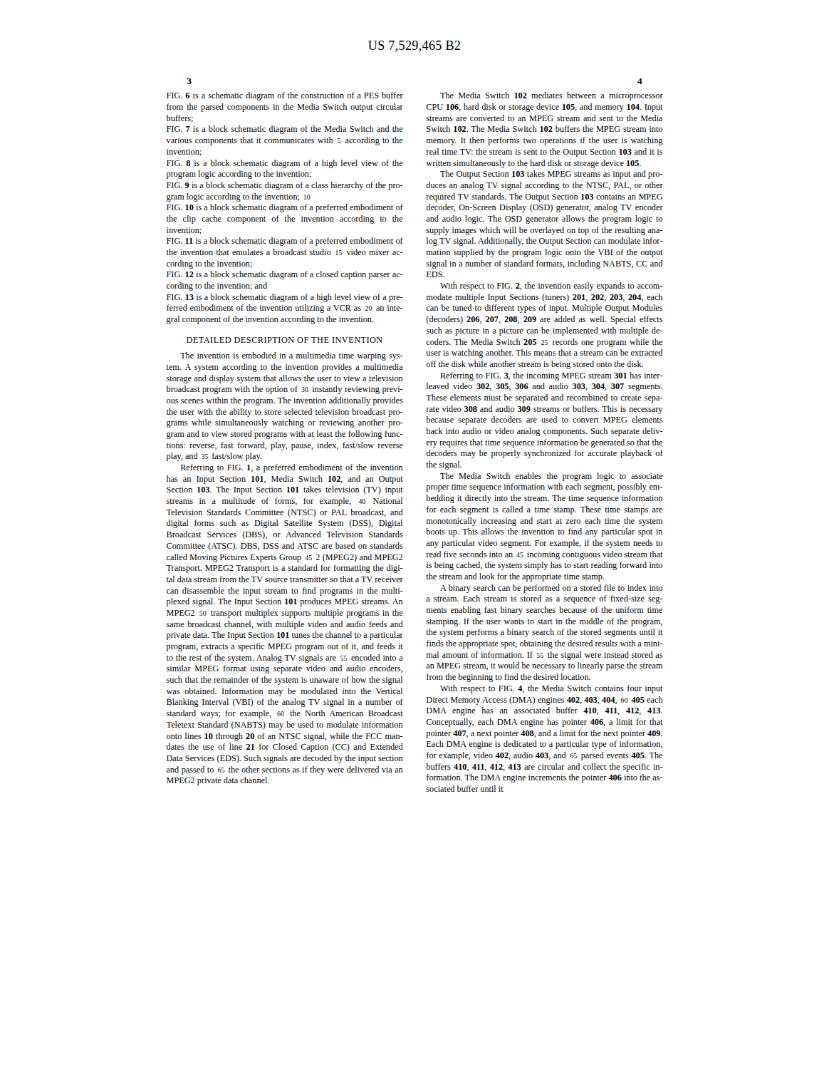US 7,529,465 B2
3 4
FIG. 6 is a schematic diagram of the construction of a PES buffer from the parsed components in the Media Switch output circular buffers;
FIG. 7 is a block schematic diagram of the Media Switch and the various components that it communicates with 5 according to the invention;
FIG. 8 is a block schematic diagram of a high level view of the program logic according to the invention;
FIG. 9 is a block schematic diagram of a class hierarchy of the program logic according to the invention; 10
FIG. 10 is a block schematic diagram of a preferred embodiment of the clip cache component of the invention according to the invention;
FIG. 11 is a block schematic diagram of a preferred embodiment of the invention that emulates a broadcast studio 15 video mixer according to the invention;
FIG. 12 is a block schematic diagram of a closed caption parser according to the invention; and
FIG. 13 is a block schematic diagram of a high level view of a preferred embodiment of the invention utilizing a VCR as 20 an integral component of the invention according to the invention.
Detailed Description of the Invention
The invention is embodied in a multimedia time warping system. A system according to the invention provides a multimedia storage and display system that allows the user to view a television broadcast program with the option of 30 instantly reviewing previous scenes within the program. The invention additionally provides the user with the ability to store selected television broadcast programs while simultaneously watching or reviewing another program and to view stored programs with at least the following functions: reverse, fast forward, play, pause, index, fast/slow reverse play, and 35 fast/slow play.
Referring to FIG. 1, a preferred embodiment of the invention has an Input Section 101, Media Switch 102, and an Output Section 103. The Input Section 101 takes television (TV) input streams in a multitude of forms, for example, 40 National Television Standards Committee (NTSC) or PAL broadcast, and digital forms such as Digital Satellite System (DSS), Digital Broadcast Services (DBS), or Advanced Television Standards Committee (ATSC). DBS, DSS and ATSC are based on standards called Moving Pictures Experts Group 45 2 (MPEG2) and MPEG2 Transport. MPEG2 Transport is a standard for formatting the digital data stream from the TV source transmitter so that a TV receiver can disassemble the input stream to find programs in the multiplexed signal. The Input Section 101 produces MPEG streams. An MPEG2 50 transport multiplex supports multiple programs in the same broadcast channel, with multiple video and audio feeds and private data. The Input Section 101 tunes the channel to a particular program, extracts a specific MPEG program out of it, and feeds it to the rest of the system. Analog TV signals are 55 encoded into a similar MPEG format using separate video and audio encoders, such that the remainder of the system is unaware of how the signal was obtained. Information may be modulated into the Vertical Blanking Interval (VBI) of the analog TV signal in a number of standard ways; for example, 60 the North American Broadcast Teletext Standard (NABTS) may be used to modulate information onto lines 10 through 20 of an NTSC signal, while the FCC mandates the use of line 21 for Closed Caption (CC) and Extended Data Services (EDS). Such signals are decoded by the input section and passed to 65 the other sections as if they were delivered via an MPEG2 private data channel.
The Media Switch 102 mediates between a microprocessor CPU 106, hard disk or storage device 105, and memory 104. Input streams are converted to an MPEG stream and sent to the Media Switch 102. The Media Switch 102 buffers the MPEG stream into memory. It then performs two operations if the user is watching real time TV: the stream is sent to the Output Section 103 and it is written simultaneously to the hard disk or storage device 105.
The Output Section 103 takes MPEG streams as input and produces an analog TV signal according to the NTSC, PAL, or other required TV standards. The Output Section 103 contains an MPEG decoder, On-Screen Display (OSD) generator, analog TV encoder and audio logic. The OSD generator allows the program logic to supply images which will be overlayed on top of the resulting analog TV signal. Additionally, the Output Section can modulate information supplied by the program logic onto the VBI of the output signal in a number of standard formats, including NABTS, CC and EDS.
With respect to FIG. 2, the invention easily expands to accommodate multiple Input Sections (tuners) 201, 202, 203, 204, each can be tuned to different types of input. Multiple Output Modules (decoders) 206, 207, 208, 209 are added as well. Special effects such as picture in a picture can be implemented with multiple decoders. The Media Switch 205 25 records one program while the user is watching another. This means that a stream can be extracted off the disk while another stream is being stored onto the disk.
Referring to FIG. 3, the incoming MPEG stream 301 has interleaved video 302, 305, 306 and audio 303, 304, 307 segments. These elements must be separated and recombined to create separate video 308 and audio 309 streams or buffers. This is necessary because separate decoders are used to convert MPEG elements back into audio or video analog components. Such separate delivery requires that time sequence information be generated so that the decoders may be properly synchronized for accurate playback of the signal.
The Media Switch enables the program logic to associate proper time sequence information with each segment, possibly embedding it directly into the stream. The time sequence information for each segment is called a time stamp. These time stamps are monotonically increasing and start at zero each time the system boots up. This allows the invention to find any particular spot in any particular video segment. For example, if the system needs to read five seconds into an 45 incoming contiguous video stream that is being cached, the system simply has to start reading forward into the stream and look for the appropriate time stamp.
A binary search can be performed on a stored file to index into a stream. Each stream is stored as a sequence of fixed-size segments enabling fast binary searches because of the uniform time stamping. If the user wants to start in the middle of the program, the system performs a binary search of the stored segments until it finds the appropriate spot, obtaining the desired results with a minimal amount of information. If 55 the signal were instead stored as an MPEG stream, it would be necessary to linearly parse the stream from the beginning to find the desired location.
With respect to FIG. 4, the Media Switch contains four input Direct Memory Access (DMA) engines 402, 403, 404, 60 405 each DMA engine has an associated buffer 410, 411, 412, 413. Conceptually, each DMA engine has pointer 406, a limit for that pointer 407, a next pointer 408, and a limit for the next pointer 409. Each DMA engine is dedicated to a particular type of information, for example, video 402, audio 403, and 65 parsed events 405. The buffers 410, 411, 412, 413 are circular and collect the specific information. The DMA engine increments the pointer 406 into the associated buffer until it